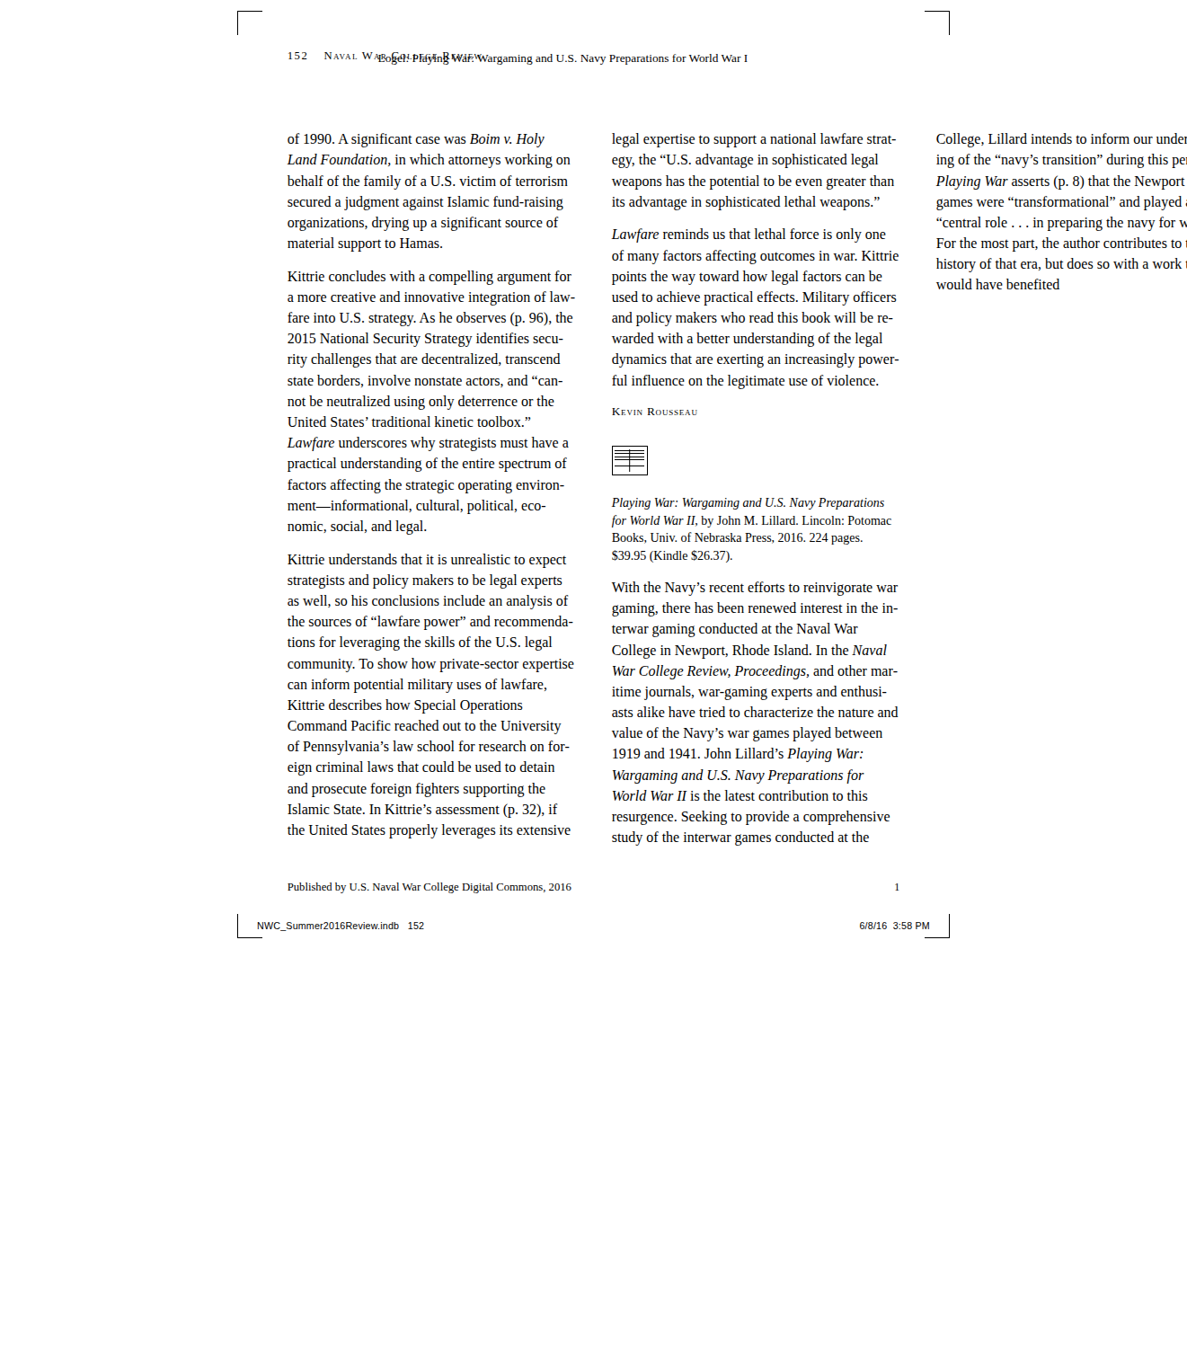152 Naval War College Review Logel: Playing War: Wargaming and U.S. Navy Preparations for World War I
of 1990. A significant case was Boim v. Holy Land Foundation, in which attorneys working on behalf of the family of a U.S. victim of terrorism secured a judgment against Islamic fund-raising organizations, drying up a significant source of material support to Hamas.
Kittrie concludes with a compelling argument for a more creative and innovative integration of lawfare into U.S. strategy. As he observes (p. 96), the 2015 National Security Strategy identifies security challenges that are decentralized, transcend state borders, involve nonstate actors, and “cannot be neutralized using only deterrence or the United States’ traditional kinetic toolbox.” Lawfare underscores why strategists must have a practical understanding of the entire spectrum of factors affecting the strategic operating environment—informational, cultural, political, economic, social, and legal.
Kittrie understands that it is unrealistic to expect strategists and policy makers to be legal experts as well, so his conclusions include an analysis of the sources of “lawfare power” and recommendations for leveraging the skills of the U.S. legal community. To show how private-sector expertise can inform potential military uses of lawfare, Kittrie describes how Special Operations Command Pacific reached out to the University of Pennsylvania’s law school for research on foreign criminal laws that could be used to detain and prosecute foreign fighters supporting the Islamic State. In Kittrie’s assessment (p. 32), if the United States properly leverages its extensive legal expertise to support a national lawfare strategy, the “U.S. advantage in sophisticated legal weapons has the potential to be even greater than its advantage in sophisticated lethal weapons.”
Lawfare reminds us that lethal force is only one of many factors affecting outcomes in war. Kittrie points the way toward how legal factors can be used to achieve practical effects. Military officers and policy makers who read this book will be rewarded with a better understanding of the legal dynamics that are exerting an increasingly powerful influence on the legitimate use of violence.
Kevin Rousseau
Playing War: Wargaming and U.S. Navy Preparations for World War II, by John M. Lillard. Lincoln: Potomac Books, Univ. of Nebraska Press, 2016. 224 pages. $39.95 (Kindle $26.37).
With the Navy’s recent efforts to reinvigorate war gaming, there has been renewed interest in the interwar gaming conducted at the Naval War College in Newport, Rhode Island. In the Naval War College Review, Proceedings, and other maritime journals, war-gaming experts and enthusiasts alike have tried to characterize the nature and value of the Navy’s war games played between 1919 and 1941. John Lillard’s Playing War: Wargaming and U.S. Navy Preparations for World War II is the latest contribution to this resurgence. Seeking to provide a comprehensive study of the interwar games conducted at the College, Lillard intends to inform our understanding of the “navy’s transition” during this period. Playing War asserts (p. 8) that the Newport games were “transformational” and played a “central role . . . in preparing the navy for war.” For the most part, the author contributes to the history of that era, but does so with a work that would have benefited
Published by U.S. Naval War College Digital Commons, 2016
1
NWC_Summer2016Review.indb 152
6/8/16 3:58 PM